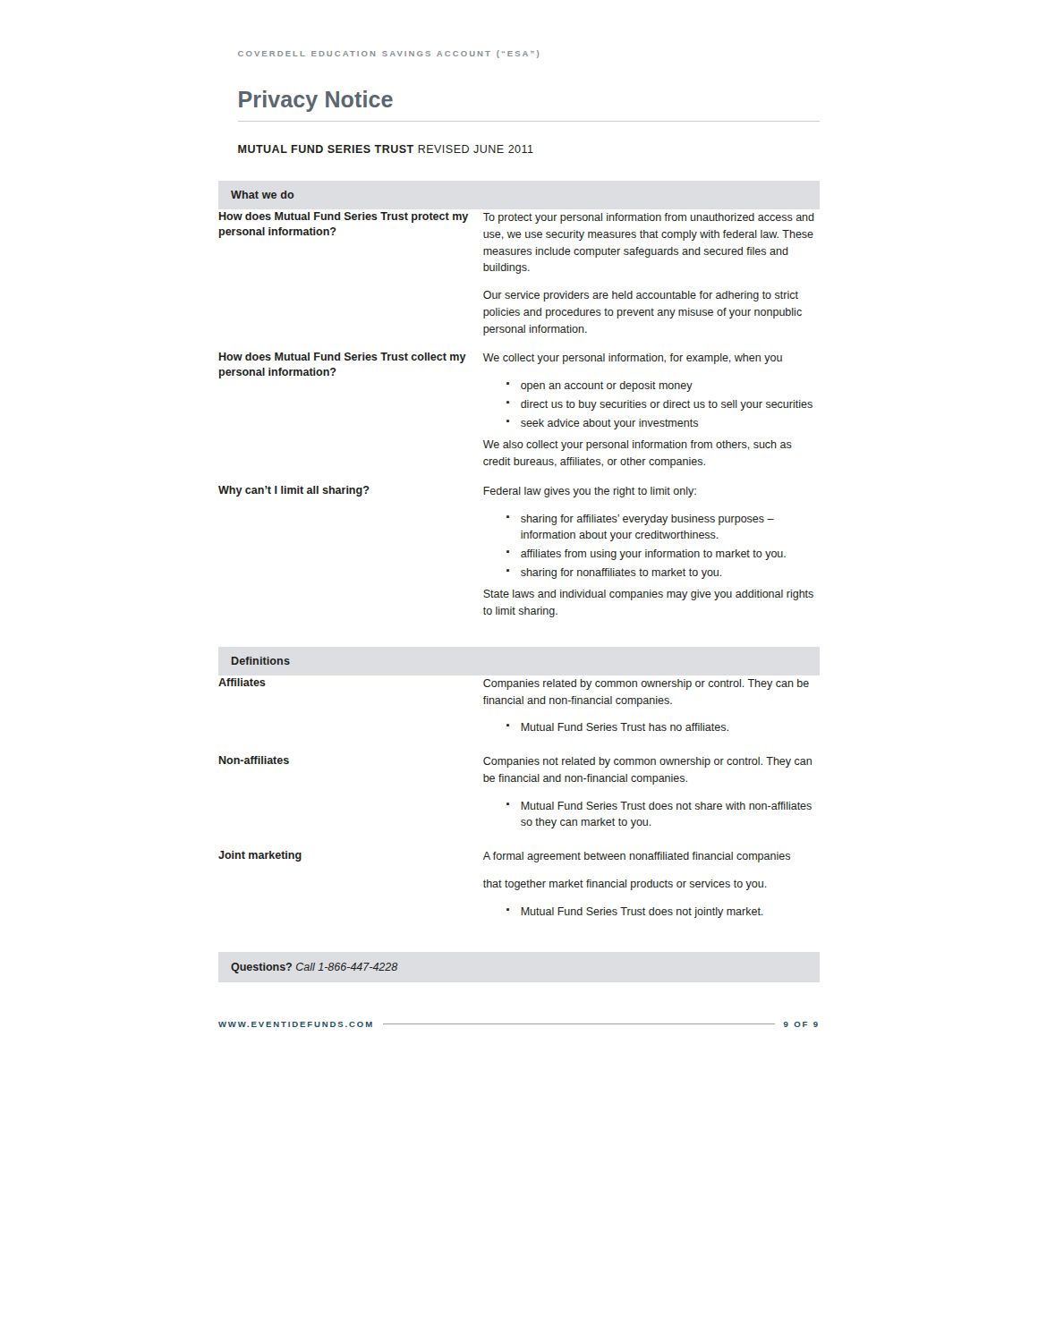Coverdell Education Savings Account (“ESA”)
Privacy Notice
MUTUAL FUND SERIES TRUST REVISED JUNE 2011
| What we do |
| How does Mutual Fund Series Trust protect my personal information? | To protect your personal information from unauthorized access and use, we use security measures that comply with federal law. These measures include computer safeguards and secured files and buildings. Our service providers are held accountable for adhering to strict policies and procedures to prevent any misuse of your nonpublic personal information. |
| How does Mutual Fund Series Trust collect my personal information? | We collect your personal information, for example, when you open an account or deposit money direct us to buy securities or direct us to sell your securities seek advice about your investments We also collect your personal information from others, such as credit bureaus, affiliates, or other companies. |
| Why can’t I limit all sharing? | Federal law gives you the right to limit only: sharing for affiliates’ everyday business purposes – information about your creditworthiness. affiliates from using your information to market to you. sharing for nonaffiliates to market to you. State laws and individual companies may give you additional rights to limit sharing. |
| Definitions |
| Affiliates | Companies related by common ownership or control. They can be financial and non-financial companies. Mutual Fund Series Trust has no affiliates. |
| Non-affiliates | Companies not related by common ownership or control. They can be financial and non-financial companies. Mutual Fund Series Trust does not share with non-affiliates so they can market to you. |
| Joint marketing | A formal agreement between nonaffiliated financial companies that together market financial products or services to you. Mutual Fund Series Trust does not jointly market. |
| Questions? Call 1-866-447-4228 |
WWW.EVENTIDEFUNDS.COM 9 OF 9